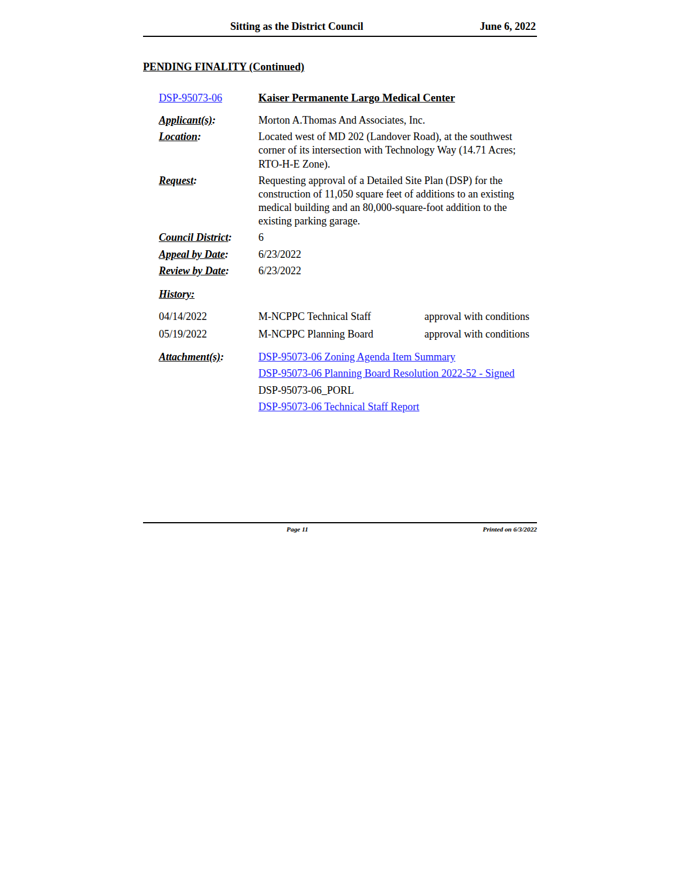Sitting as the District Council
June 6, 2022
PENDING FINALITY (Continued)
DSP-95073-06
Kaiser Permanente Largo Medical Center
| Applicant(s) : | Morton A.Thomas And Associates, Inc. |
| Location : | Located west of MD 202 (Landover Road), at the southwest corner of its intersection with Technology Way (14.71 Acres; RTO-H-E Zone). |
| Request : | Requesting approval of a Detailed Site Plan (DSP) for the construction of 11,050 square feet of additions to an existing medical building and an 80,000-square-foot addition to the existing parking garage. |
| Council District : | 6 |
| Appeal by Date : | 6/23/2022 |
| Review by Date : | 6/23/2022 |
History:
| 04/14/2022 | M-NCPPC Technical Staff | approval with conditions |
| 05/19/2022 | M-NCPPC Planning Board | approval with conditions |
| Attachment(s) : | DSP-95073-06 Zoning Agenda Item Summary DSP-95073-06 Planning Board Resolution 2022-52 - Signed DSP-95073-06_PORL DSP-95073-06 Technical Staff Report |
Page 11
Printed on 6/3/2022